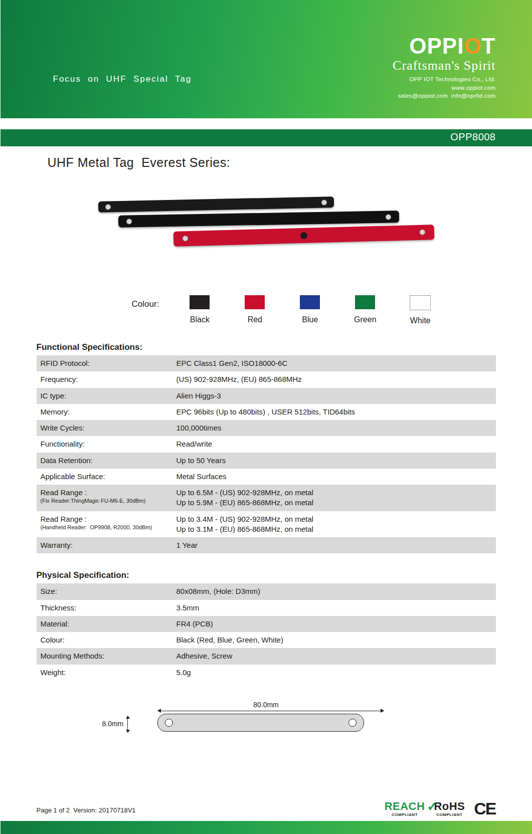Focus on UHF Special Tag
OPPIOT
Craftsman's Spirit
OPP IOT Technologies Co., Ltd.
www.oppiot.com
sales@oppiot.com info@oprfid.com
OPP8008
UHF Metal Tag Everest Series:
Colour:
Black
Red
Blue
Green
White
Functional Specifications:
| RFID Protocol: | EPC Class1 Gen2, ISO18000-6C |
| Frequency: | (US) 902-928MHz, (EU) 865-868MHz |
| IC type: | Alien Higgs-3 |
| Memory: | EPC 96bits (Up to 480bits) , USER 512bits, TID64bits |
| Write Cycles: | 100,000times |
| Functionality: | Read/write |
| Data Retention: | Up to 50 Years |
| Applicable Surface: | Metal Surfaces |
| Read Range : (Fix Reader:ThingMagic FU-M6-E, 30dBm) | Up to 6.5M - (US) 902-928MHz, on metal Up to 5.9M - (EU) 865-868MHz, on metal |
| Read Range : (Handheld Reader: OP9908, R2000, 30dBm) | Up to 3.4M - (US) 902-928MHz, on metal Up to 3.1M - (EU) 865-868MHz, on metal |
| Warranty: | 1 Year |
Physical Specification:
| Size: | 80x08mm, (Hole: D3mm) |
| Thickness: | 3.5mm |
| Material: | FR4 (PCB) |
| Colour: | Black (Red, Blue, Green, White) |
| Mounting Methods: | Adhesive, Screw |
| Weight: | 5.0g |
80.0mm
8.0mm
Page 1 of 2 Version: 20170718V1
REACH
COMPLIANT
✓
RoHS
COMPLIANT
CE